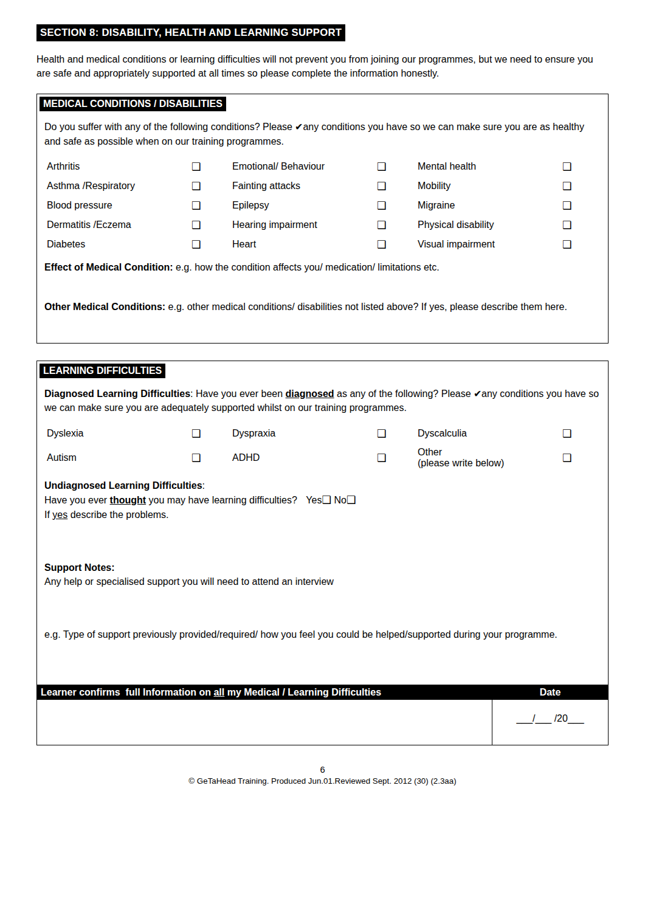SECTION 8: DISABILITY, HEALTH AND LEARNING SUPPORT
Health and medical conditions or learning difficulties will not prevent you from joining our programmes, but we need to ensure you are safe and appropriately supported at all times so please complete the information honestly.
MEDICAL CONDITIONS / DISABILITIES
Do you suffer with any of the following conditions? Please ✔any conditions you have so we can make sure you are as healthy and safe as possible when on our training programmes.
| Arthritis | ❑ | Emotional/ Behaviour | ❑ | Mental health | ❑ |
| Asthma /Respiratory | ❑ | Fainting attacks | ❑ | Mobility | ❑ |
| Blood pressure | ❑ | Epilepsy | ❑ | Migraine | ❑ |
| Dermatitis /Eczema | ❑ | Hearing impairment | ❑ | Physical disability | ❑ |
| Diabetes | ❑ | Heart | ❑ | Visual impairment | ❑ |
Effect of Medical Condition: e.g. how the condition affects you/ medication/ limitations etc.
Other Medical Conditions: e.g. other medical conditions/ disabilities not listed above? If yes, please describe them here.
LEARNING DIFFICULTIES
Diagnosed Learning Difficulties: Have you ever been diagnosed as any of the following? Please ✔any conditions you have so we can make sure you are adequately supported whilst on our training programmes.
| Dyslexia | ❑ | Dyspraxia | ❑ | Dyscalculia | ❑ |
| Autism | ❑ | ADHD | ❑ | Other (please write below) | ❑ |
Undiagnosed Learning Difficulties:
Have you ever thought you may have learning difficulties? Yes❑ No❑
If yes describe the problems.
Support Notes:
Any help or specialised support you will need to attend an interview
e.g. Type of support previously provided/required/ how you feel you could be helped/supported during your programme.
Learner confirms full Information on all my Medical / Learning Difficulties
Date
___/___ /20___
6
© GeTaHead Training. Produced Jun.01.Reviewed Sept. 2012 (30) (2.3aa)